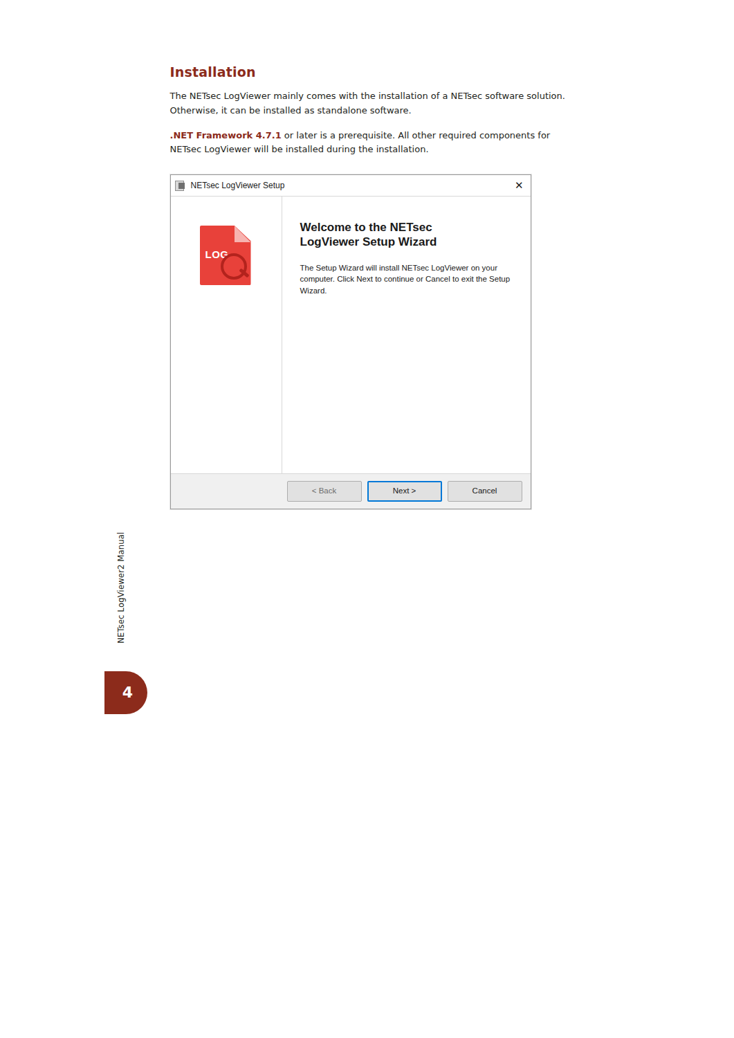Installation
The NETsec LogViewer mainly comes with the installation of a NETsec software solution. Otherwise, it can be installed as standalone software.
.NET Framework 4.7.1 or later is a prerequisite. All other required components for NETsec LogViewer will be installed during the installation.
NETsec LogViewer Setup ✕
LOG
Welcome to the NETsec
LogViewer Setup Wizard
The Setup Wizard will install NETsec LogViewer on your computer. Click Next to continue or Cancel to exit the Setup Wizard.
< Back
Next >
Cancel
NETsec LogViewer2 Manual
4